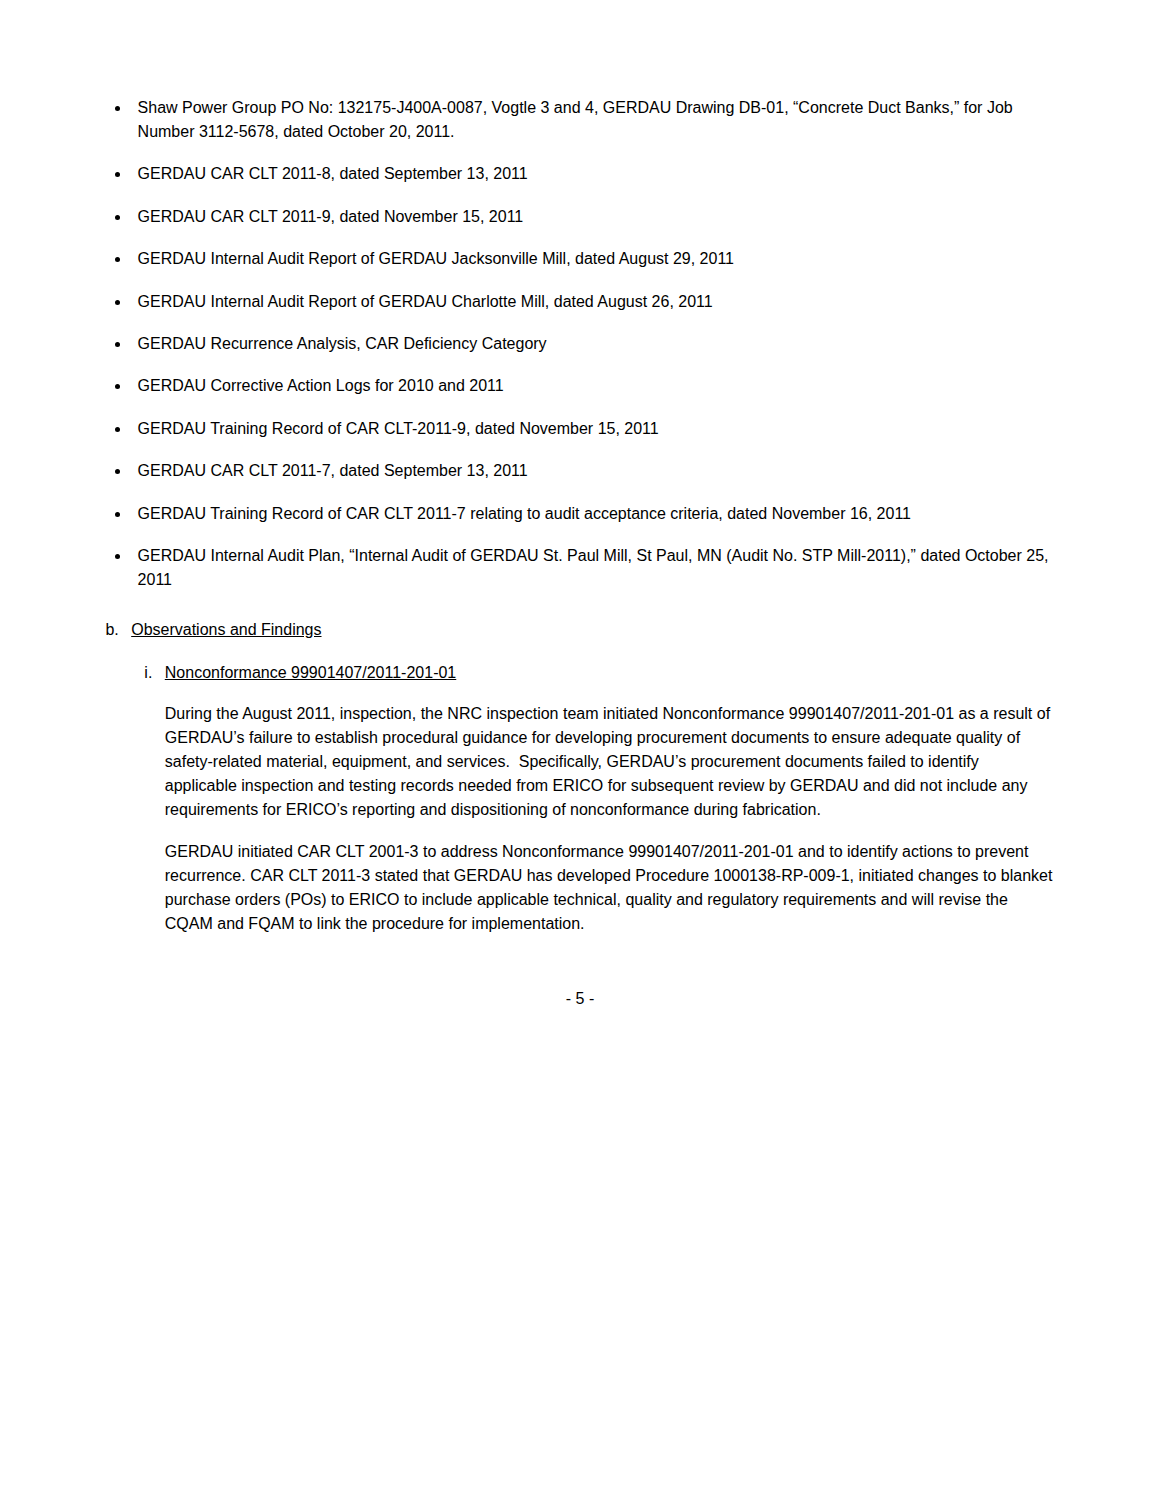Shaw Power Group PO No: 132175-J400A-0087, Vogtle 3 and 4, GERDAU Drawing DB-01, “Concrete Duct Banks,” for Job Number 3112-5678, dated October 20, 2011.
GERDAU CAR CLT 2011-8, dated September 13, 2011
GERDAU CAR CLT 2011-9, dated November 15, 2011
GERDAU Internal Audit Report of GERDAU Jacksonville Mill, dated August 29, 2011
GERDAU Internal Audit Report of GERDAU Charlotte Mill, dated August 26, 2011
GERDAU Recurrence Analysis, CAR Deficiency Category
GERDAU Corrective Action Logs for 2010 and 2011
GERDAU Training Record of CAR CLT-2011-9, dated November 15, 2011
GERDAU CAR CLT 2011-7, dated September 13, 2011
GERDAU Training Record of CAR CLT 2011-7 relating to audit acceptance criteria, dated November 16, 2011
GERDAU Internal Audit Plan, “Internal Audit of GERDAU St. Paul Mill, St Paul, MN (Audit No. STP Mill-2011),” dated October 25, 2011
Observations and Findings
Nonconformance 99901407/2011-201-01
During the August 2011, inspection, the NRC inspection team initiated Nonconformance 99901407/2011-201-01 as a result of GERDAU’s failure to establish procedural guidance for developing procurement documents to ensure adequate quality of safety-related material, equipment, and services. Specifically, GERDAU’s procurement documents failed to identify applicable inspection and testing records needed from ERICO for subsequent review by GERDAU and did not include any requirements for ERICO’s reporting and dispositioning of nonconformance during fabrication.
GERDAU initiated CAR CLT 2001-3 to address Nonconformance 99901407/2011-201-01 and to identify actions to prevent recurrence. CAR CLT 2011-3 stated that GERDAU has developed Procedure 1000138-RP-009-1, initiated changes to blanket purchase orders (POs) to ERICO to include applicable technical, quality and regulatory requirements and will revise the CQAM and FQAM to link the procedure for implementation.
- 5 -